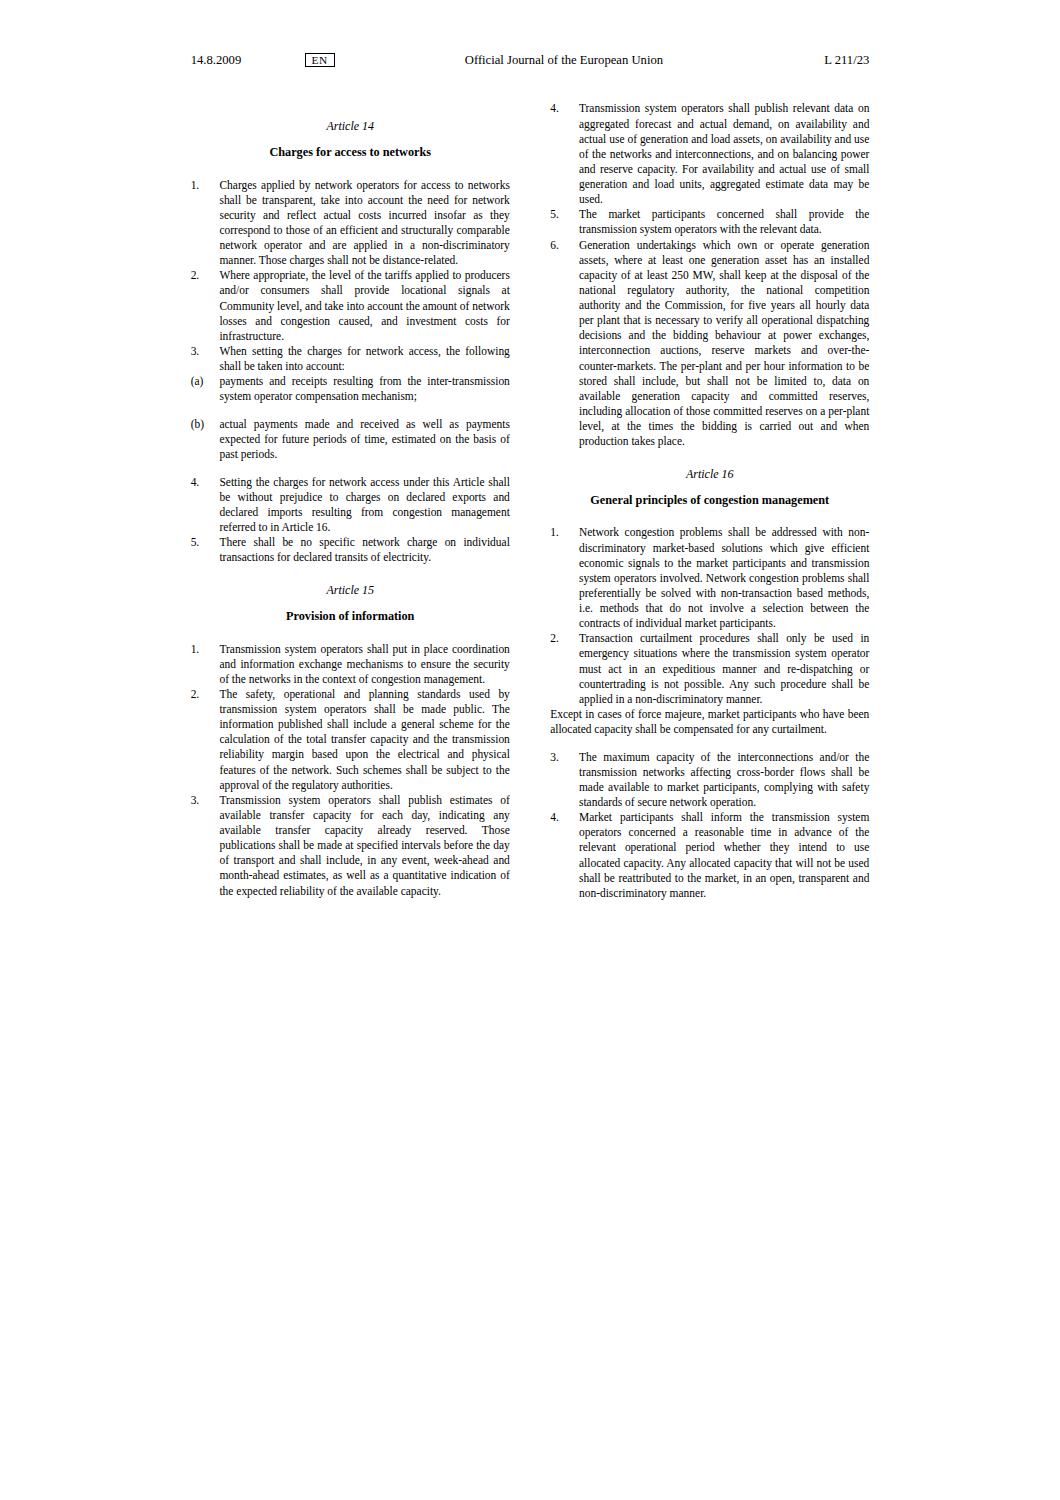14.8.2009
EN
Official Journal of the European Union
L 211/23
Article 14
Charges for access to networks
1.
Charges applied by network operators for access to networks shall be transparent, take into account the need for network security and reflect actual costs incurred insofar as they correspond to those of an efficient and structurally comparable network operator and are applied in a non-discriminatory manner. Those charges shall not be distance-related.
2.
Where appropriate, the level of the tariffs applied to producers and/or consumers shall provide locational signals at Community level, and take into account the amount of network losses and congestion caused, and investment costs for infrastructure.
3.
When setting the charges for network access, the following shall be taken into account:
(a)
payments and receipts resulting from the inter-transmission system operator compensation mechanism;
(b)
actual payments made and received as well as payments expected for future periods of time, estimated on the basis of past periods.
4.
Setting the charges for network access under this Article shall be without prejudice to charges on declared exports and declared imports resulting from congestion management referred to in Article 16.
5.
There shall be no specific network charge on individual transactions for declared transits of electricity.
Article 15
Provision of information
1.
Transmission system operators shall put in place coordination and information exchange mechanisms to ensure the security of the networks in the context of congestion management.
2.
The safety, operational and planning standards used by transmission system operators shall be made public. The information published shall include a general scheme for the calculation of the total transfer capacity and the transmission reliability margin based upon the electrical and physical features of the network. Such schemes shall be subject to the approval of the regulatory authorities.
3.
Transmission system operators shall publish estimates of available transfer capacity for each day, indicating any available transfer capacity already reserved. Those publications shall be made at specified intervals before the day of transport and shall include, in any event, week-ahead and month-ahead estimates, as well as a quantitative indication of the expected reliability of the available capacity.
4.
Transmission system operators shall publish relevant data on aggregated forecast and actual demand, on availability and actual use of generation and load assets, on availability and use of the networks and interconnections, and on balancing power and reserve capacity. For availability and actual use of small generation and load units, aggregated estimate data may be used.
5.
The market participants concerned shall provide the transmission system operators with the relevant data.
6.
Generation undertakings which own or operate generation assets, where at least one generation asset has an installed capacity of at least 250 MW, shall keep at the disposal of the national regulatory authority, the national competition authority and the Commission, for five years all hourly data per plant that is necessary to verify all operational dispatching decisions and the bidding behaviour at power exchanges, interconnection auctions, reserve markets and over-the-counter-markets. The per-plant and per hour information to be stored shall include, but shall not be limited to, data on available generation capacity and committed reserves, including allocation of those committed reserves on a per-plant level, at the times the bidding is carried out and when production takes place.
Article 16
General principles of congestion management
1.
Network congestion problems shall be addressed with non-discriminatory market-based solutions which give efficient economic signals to the market participants and transmission system operators involved. Network congestion problems shall preferentially be solved with non-transaction based methods, i.e. methods that do not involve a selection between the contracts of individual market participants.
2.
Transaction curtailment procedures shall only be used in emergency situations where the transmission system operator must act in an expeditious manner and re-dispatching or countertrading is not possible. Any such procedure shall be applied in a non-discriminatory manner.
Except in cases of force majeure, market participants who have been allocated capacity shall be compensated for any curtailment.
3.
The maximum capacity of the interconnections and/or the transmission networks affecting cross-border flows shall be made available to market participants, complying with safety standards of secure network operation.
4.
Market participants shall inform the transmission system operators concerned a reasonable time in advance of the relevant operational period whether they intend to use allocated capacity. Any allocated capacity that will not be used shall be reattributed to the market, in an open, transparent and non-discriminatory manner.